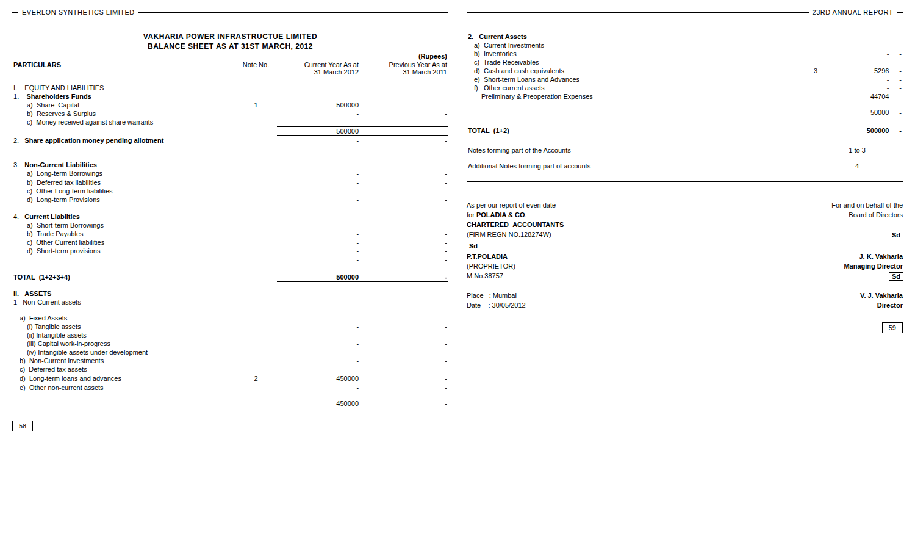EVERLON SYNTHETICS LIMITED
VAKHARIA POWER INFRASTRUCTUE LIMITED
BALANCE SHEET AS AT 31ST MARCH, 2012
| | | | (Rupees) |
| PARTICULARS | Note No. | Current Year As at 31 March 2012 | Previous Year As at 31 March 2011 |
| I. EQUITY AND LIABILITIES | | | |
| 1 . Shareholders Funds | | | |
| a) Share Capital | 1 | 500000 | - |
| b) Reserves & Surplus | | - | - |
| c) Money received against share warrants | | - | - |
| | | 500000 | - |
| 2. Share application money pending allotment | | - | - |
| | | - | - |
| 3. Non-Current Liabilities | | | |
| a) Long-term Borrowings | | - | - |
| b) Deferred tax liabilities | | - | - |
| c) Other Long-term liabilities | | - | - |
| d) Long-term Provisions | | - | - |
| | | - | - |
| 4. Current Liabilties | | | |
| a) Short-term Borrowings | | - | - |
| b) Trade Payables | | - | - |
| c) Other Current liabilities | | - | - |
| d) Short-term provisions | | - | - |
| | | - | - |
| TOTAL (1+2+3+4) | | 500000 | - |
| II. ASSETS | | | |
| 1 Non-Current assets | | | |
| a) Fixed Assets | | | |
| (i) Tangible assets | | - | - |
| (ii) Intangible assets | | - | - |
| (iii) Capital work-in-progress | | - | - |
| (iv) Intangible assets under development | | - | - |
| b) Non-Current investments | | - | - |
| c) Deferred tax assets | | - | - |
| d) Long-term loans and advances | 2 | 450000 | - |
| e) Other non-current assets | | - | - |
| | | 450000 | - |
58
23RD ANNUAL REPORT
| 2. Current Assets | | | |
| a) Current Investments | | - | - |
| b) Inventories | | - | - |
| c) Trade Receivables | | - | - |
| d) Cash and cash equivalents | 3 | 5296 | - |
| e) Short-term Loans and Advances | | - | - |
| f) Other current assets | | - | - |
| Preliminary & Preoperation Expenses | | 44704 | |
| | | 50000 | - |
| TOTAL (1+2) | | 500000 | - |
| Notes forming part of the Accounts | | 1 to 3 | |
| Additional Notes forming part of accounts | | 4 | |
| As per our report of even date | For and on behalf of the |
| for POLADIA & CO . | Board of Directors |
| CHARTERED ACCOUNTANTS | |
| (FIRM REGN NO.128274W) | Sd |
| Sd | |
| P.T.POLADIA | J. K. Vakharia |
| (PROPRIETOR) | Managing Director |
| M.No.38757 | Sd |
| Place : Mumbai | V. J. Vakharia |
| Date : 30/05/2012 | Director |
59